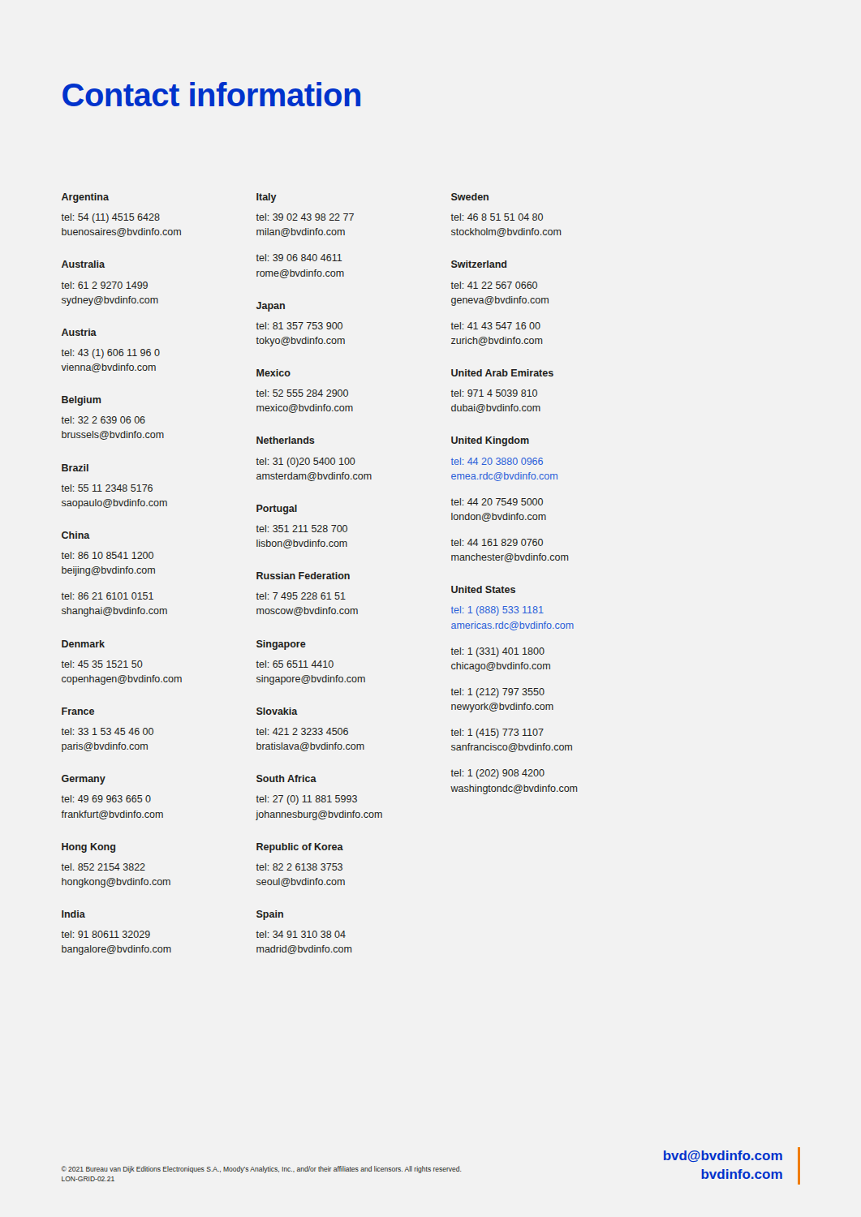Contact information
Argentina
tel: 54 (11) 4515 6428
buenosaires@bvdinfo.com
Australia
tel: 61 2 9270 1499
sydney@bvdinfo.com
Austria
tel: 43 (1) 606 11 96 0
vienna@bvdinfo.com
Belgium
tel: 32 2 639 06 06
brussels@bvdinfo.com
Brazil
tel: 55 11 2348 5176
saopaulo@bvdinfo.com
China
tel: 86 10 8541 1200
beijing@bvdinfo.com
tel: 86 21 6101 0151
shanghai@bvdinfo.com
Denmark
tel: 45 35 1521 50
copenhagen@bvdinfo.com
France
tel: 33 1 53 45 46 00
paris@bvdinfo.com
Germany
tel: 49 69 963 665 0
frankfurt@bvdinfo.com
Hong Kong
tel. 852 2154 3822
hongkong@bvdinfo.com
India
tel: 91 80611 32029
bangalore@bvdinfo.com
Italy
tel: 39 02 43 98 22 77
milan@bvdinfo.com
tel: 39 06 840 4611
rome@bvdinfo.com
Japan
tel: 81 357 753 900
tokyo@bvdinfo.com
Mexico
tel: 52 555 284 2900
mexico@bvdinfo.com
Netherlands
tel: 31 (0)20 5400 100
amsterdam@bvdinfo.com
Portugal
tel: 351 211 528 700
lisbon@bvdinfo.com
Russian Federation
tel: 7 495 228 61 51
moscow@bvdinfo.com
Singapore
tel: 65 6511 4410
singapore@bvdinfo.com
Slovakia
tel: 421 2 3233 4506
bratislava@bvdinfo.com
South Africa
tel: 27 (0) 11 881 5993
johannesburg@bvdinfo.com
Republic of Korea
tel: 82 2 6138 3753
seoul@bvdinfo.com
Spain
tel: 34 91 310 38 04
madrid@bvdinfo.com
Sweden
tel: 46 8 51 51 04 80
stockholm@bvdinfo.com
Switzerland
tel: 41 22 567 0660
geneva@bvdinfo.com
tel: 41 43 547 16 00
zurich@bvdinfo.com
United Arab Emirates
tel: 971 4 5039 810
dubai@bvdinfo.com
United Kingdom
tel: 44 20 3880 0966
emea.rdc@bvdinfo.com
tel: 44 20 7549 5000
london@bvdinfo.com
tel: 44 161 829 0760
manchester@bvdinfo.com
United States
tel: 1 (888) 533 1181
americas.rdc@bvdinfo.com
tel: 1 (331) 401 1800
chicago@bvdinfo.com
tel: 1 (212) 797 3550
newyork@bvdinfo.com
tel: 1 (415) 773 1107
sanfrancisco@bvdinfo.com
tel: 1 (202) 908 4200
washingtondc@bvdinfo.com
© 2021 Bureau van Dijk Editions Electroniques S.A., Moody's Analytics, Inc., and/or their affiliates and licensors. All rights reserved.
LON-GRID-02.21
bvd@bvdinfo.com
bvdinfo.com